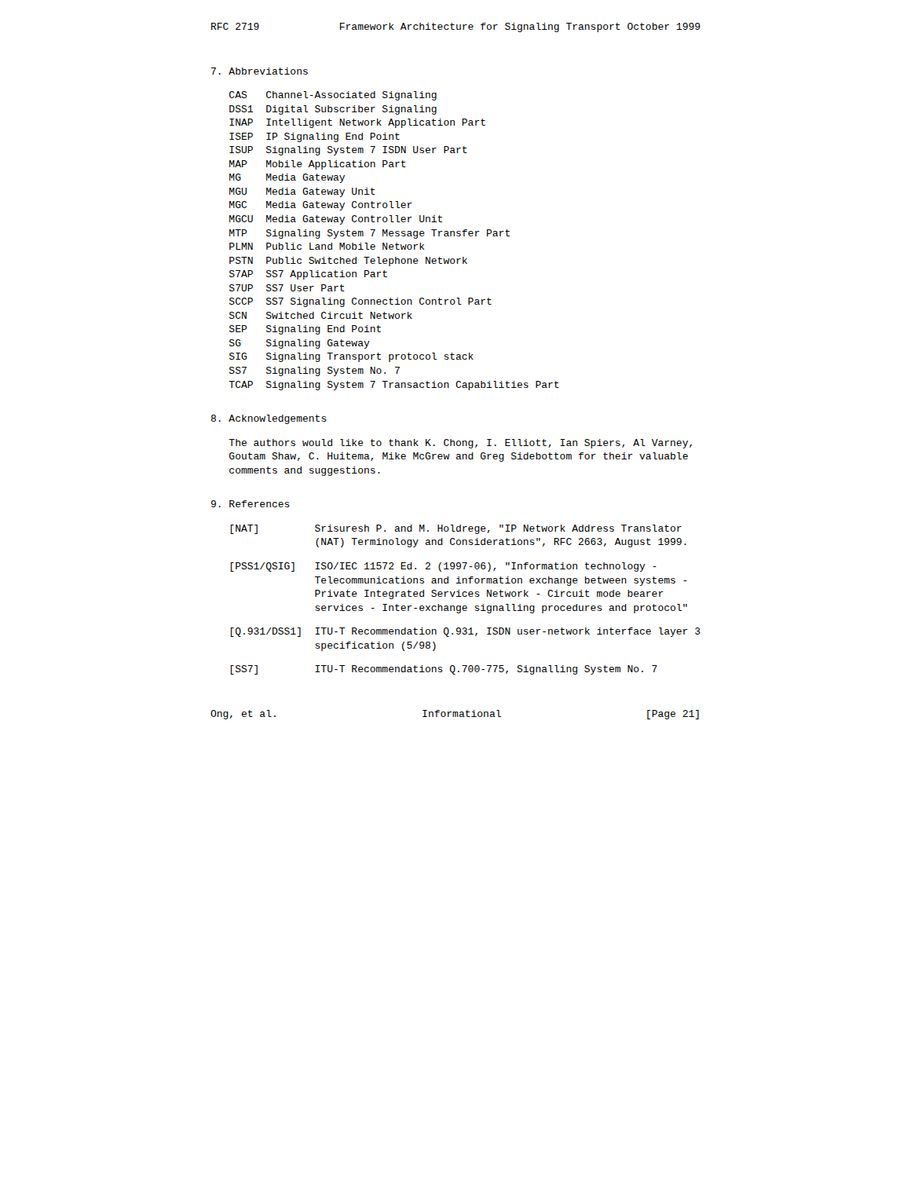RFC 2719 Framework Architecture for Signaling Transport October 1999
7. Abbreviations
CAS
Channel-Associated Signaling
DSS1
Digital Subscriber Signaling
INAP
Intelligent Network Application Part
ISEP
IP Signaling End Point
ISUP
Signaling System 7 ISDN User Part
MAP
Mobile Application Part
MG
Media Gateway
MGU
Media Gateway Unit
MGC
Media Gateway Controller
MGCU
Media Gateway Controller Unit
MTP
Signaling System 7 Message Transfer Part
PLMN
Public Land Mobile Network
PSTN
Public Switched Telephone Network
S7AP
SS7 Application Part
S7UP
SS7 User Part
SCCP
SS7 Signaling Connection Control Part
SCN
Switched Circuit Network
SEP
Signaling End Point
SG
Signaling Gateway
SIG
Signaling Transport protocol stack
SS7
Signaling System No. 7
TCAP
Signaling System 7 Transaction Capabilities Part
8. Acknowledgements
The authors would like to thank K. Chong, I. Elliott, Ian Spiers, Al Varney, Goutam Shaw, C. Huitema, Mike McGrew and Greg Sidebottom for their valuable comments and suggestions.
9. References
[NAT]
Srisuresh P. and M. Holdrege, "IP Network Address Translator (NAT) Terminology and Considerations", RFC 2663, August 1999.
[PSS1/QSIG]
ISO/IEC 11572 Ed. 2 (1997-06), "Information technology - Telecommunications and information exchange between systems - Private Integrated Services Network - Circuit mode bearer services - Inter-exchange signalling procedures and protocol"
[Q.931/DSS1]
ITU-T Recommendation Q.931, ISDN user-network interface layer 3 specification (5/98)
[SS7]
ITU-T Recommendations Q.700-775, Signalling System No. 7
Ong, et al. Informational [Page 21]